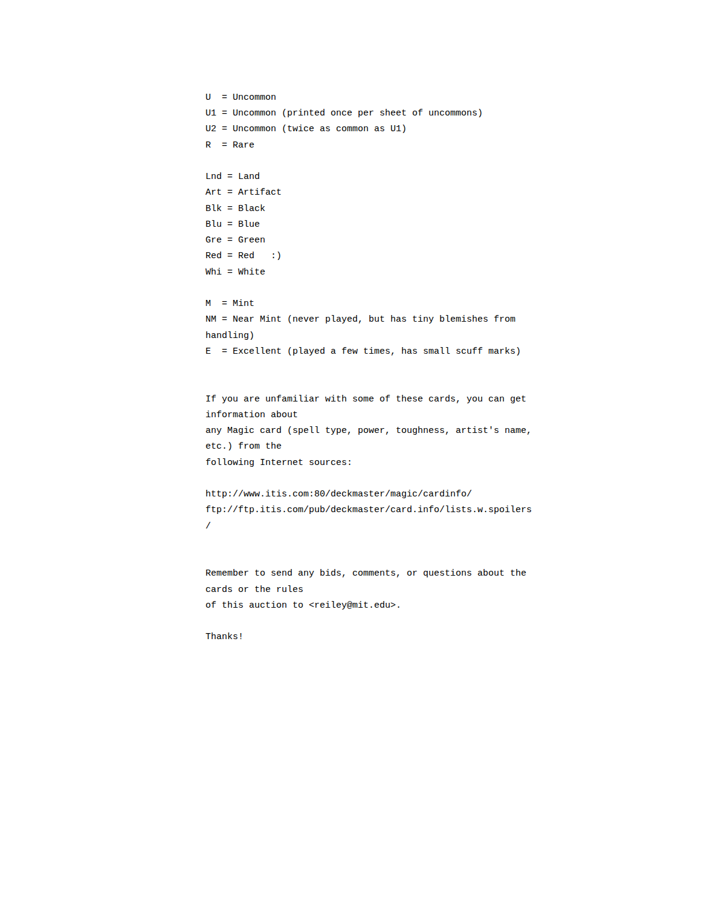U  = Uncommon
U1 = Uncommon (printed once per sheet of uncommons)
U2 = Uncommon (twice as common as U1)
R  = Rare

Lnd = Land
Art = Artifact
Blk = Black
Blu = Blue
Gre = Green
Red = Red   :)
Whi = White

M  = Mint
NM = Near Mint (never played, but has tiny blemishes from handling)
E  = Excellent (played a few times, has small scuff marks)


If you are unfamiliar with some of these cards, you can get information about
any Magic card (spell type, power, toughness, artist's name, etc.) from the
following Internet sources:

http://www.itis.com:80/deckmaster/magic/cardinfo/
ftp://ftp.itis.com/pub/deckmaster/card.info/lists.w.spoilers/


Remember to send any bids, comments, or questions about the cards or the rules
of this auction to <reiley@mit.edu>.

Thanks!